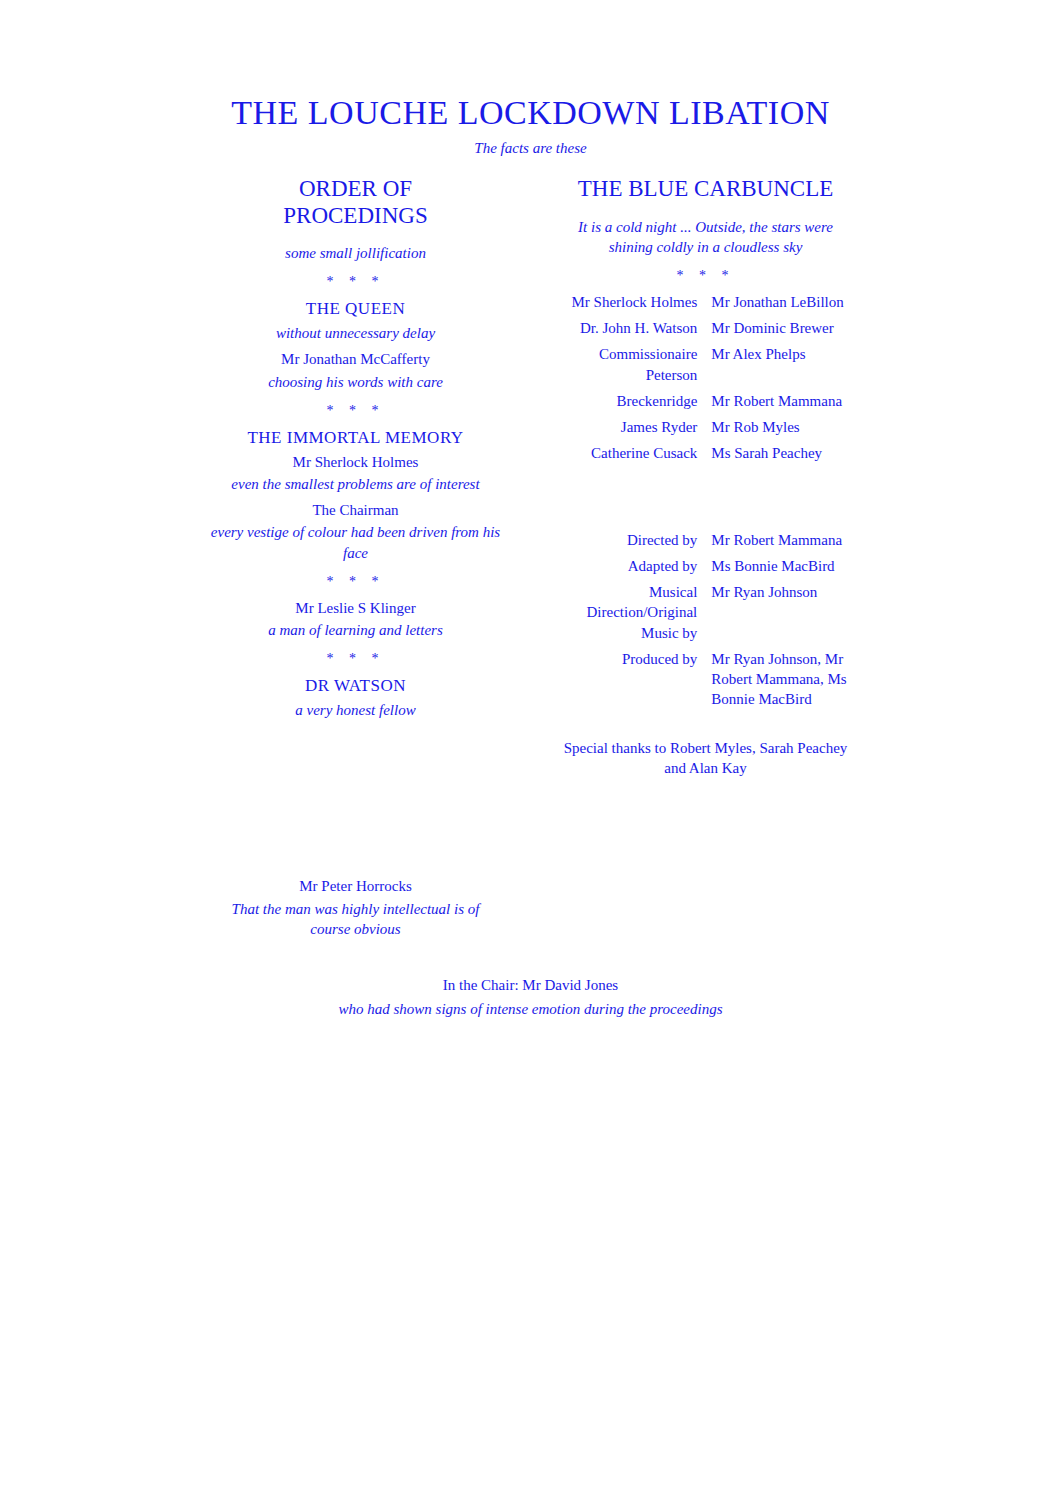THE LOUCHE LOCKDOWN LIBATION
The facts are these
ORDER OF
PROCEDINGS
some small jollification
* * *
THE QUEEN
without unnecessary delay
Mr Jonathan McCafferty
choosing his words with care
* * *
THE IMMORTAL MEMORY
Mr Sherlock Holmes
even the smallest problems are of interest
The Chairman
every vestige of colour had been driven from his face
* * *
Mr Leslie S Klinger
a man of learning and letters
* * *
DR WATSON
a very honest fellow
Mr Peter Horrocks
That the man was highly intellectual is of course obvious
THE BLUE CARBUNCLE
It is a cold night ... Outside, the stars were shining coldly in a cloudless sky
* * *
| Mr Sherlock Holmes | Mr Jonathan LeBillon |
| Dr. John H. Watson | Mr Dominic Brewer |
| Commissionaire Peterson | Mr Alex Phelps |
| Breckenridge | Mr Robert Mammana |
| James Ryder | Mr Rob Myles |
| Catherine Cusack | Ms Sarah Peachey |
| Directed by | Mr Robert Mammana |
| Adapted by | Ms Bonnie MacBird |
| Musical Direction/Original Music by | Mr Ryan Johnson |
| Produced by | Mr Ryan Johnson, Mr Robert Mammana, Ms Bonnie MacBird |
Special thanks to Robert Myles, Sarah Peachey
and Alan Kay
In the Chair: Mr David Jones
who had shown signs of intense emotion during the proceedings